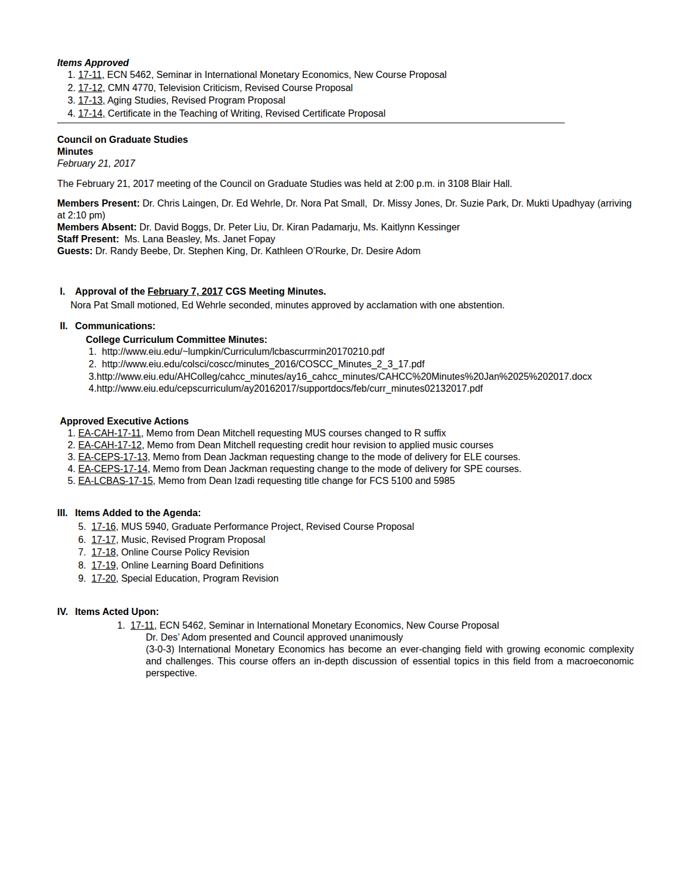Items Approved
17-11, ECN 5462, Seminar in International Monetary Economics, New Course Proposal
17-12, CMN 4770, Television Criticism, Revised Course Proposal
17-13, Aging Studies, Revised Program Proposal
17-14, Certificate in the Teaching of Writing, Revised Certificate Proposal
Council on Graduate Studies
Minutes
February 21, 2017
The February 21, 2017 meeting of the Council on Graduate Studies was held at 2:00 p.m. in 3108 Blair Hall.
Members Present: Dr. Chris Laingen, Dr. Ed Wehrle, Dr. Nora Pat Small, Dr. Missy Jones, Dr. Suzie Park, Dr. Mukti Upadhyay (arriving at 2:10 pm)
Members Absent: Dr. David Boggs, Dr. Peter Liu, Dr. Kiran Padamarju, Ms. Kaitlynn Kessinger
Staff Present: Ms. Lana Beasley, Ms. Janet Fopay
Guests: Dr. Randy Beebe, Dr. Stephen King, Dr. Kathleen O’Rourke, Dr. Desire Adom
I. Approval of the February 7, 2017 CGS Meeting Minutes.
Nora Pat Small motioned, Ed Wehrle seconded, minutes approved by acclamation with one abstention.
II. Communications:
College Curriculum Committee Minutes:
1. http://www.eiu.edu/~lumpkin/Curriculum/lcbascurrmin20170210.pdf
2. http://www.eiu.edu/colsci/coscc/minutes_2016/COSCC_Minutes_2_3_17.pdf
3.http://www.eiu.edu/AHColleg/cahcc_minutes/ay16_cahcc_minutes/CAHCC%20Minutes%20Jan%2025%202017.docx
4.http://www.eiu.edu/cepscurriculum/ay20162017/supportdocs/feb/curr_minutes02132017.pdf
Approved Executive Actions
EA-CAH-17-11, Memo from Dean Mitchell requesting MUS courses changed to R suffix
EA-CAH-17-12, Memo from Dean Mitchell requesting credit hour revision to applied music courses
EA-CEPS-17-13, Memo from Dean Jackman requesting change to the mode of delivery for ELE courses.
EA-CEPS-17-14, Memo from Dean Jackman requesting change to the mode of delivery for SPE courses.
EA-LCBAS-17-15, Memo from Dean Izadi requesting title change for FCS 5100 and 5985
III. Items Added to the Agenda:
5. 17-16, MUS 5940, Graduate Performance Project, Revised Course Proposal
6. 17-17, Music, Revised Program Proposal
7. 17-18, Online Course Policy Revision
8. 17-19, Online Learning Board Definitions
9. 17-20, Special Education, Program Revision
IV. Items Acted Upon:
1. 17-11, ECN 5462, Seminar in International Monetary Economics, New Course Proposal
Dr. Des’ Adom presented and Council approved unanimously
(3-0-3) International Monetary Economics has become an ever-changing field with growing economic complexity and challenges. This course offers an in-depth discussion of essential topics in this field from a macroeconomic perspective.